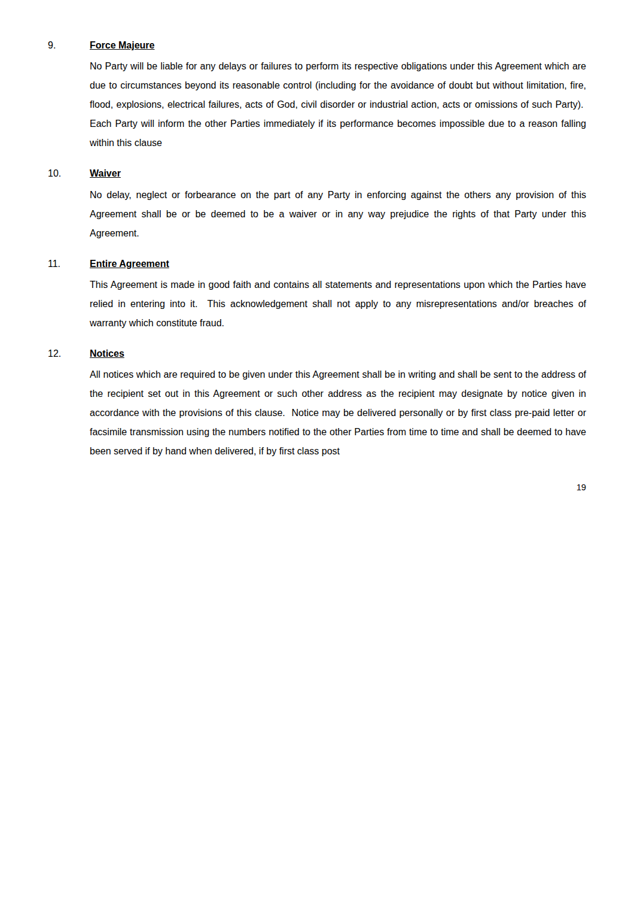Force Majeure
No Party will be liable for any delays or failures to perform its respective obligations under this Agreement which are due to circumstances beyond its reasonable control (including for the avoidance of doubt but without limitation, fire, flood, explosions, electrical failures, acts of God, civil disorder or industrial action, acts or omissions of such Party). Each Party will inform the other Parties immediately if its performance becomes impossible due to a reason falling within this clause
Waiver
No delay, neglect or forbearance on the part of any Party in enforcing against the others any provision of this Agreement shall be or be deemed to be a waiver or in any way prejudice the rights of that Party under this Agreement.
Entire Agreement
This Agreement is made in good faith and contains all statements and representations upon which the Parties have relied in entering into it. This acknowledgement shall not apply to any misrepresentations and/or breaches of warranty which constitute fraud.
Notices
All notices which are required to be given under this Agreement shall be in writing and shall be sent to the address of the recipient set out in this Agreement or such other address as the recipient may designate by notice given in accordance with the provisions of this clause. Notice may be delivered personally or by first class pre-paid letter or facsimile transmission using the numbers notified to the other Parties from time to time and shall be deemed to have been served if by hand when delivered, if by first class post
19